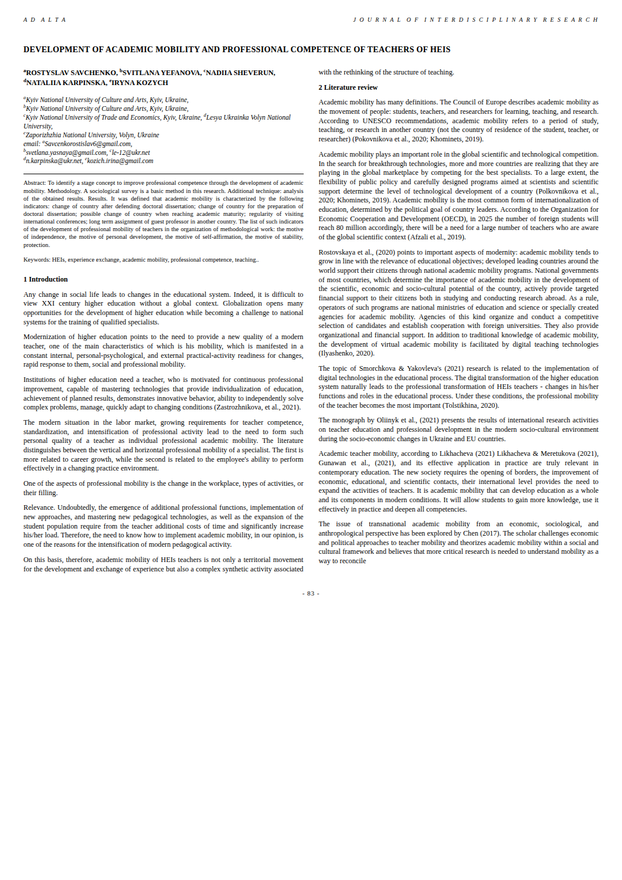A D A L T A J O U R N A L O F I N T E R D I S C I P L I N A R Y R E S E A R C H
DEVELOPMENT OF ACADEMIC MOBILITY AND PROFESSIONAL COMPETENCE OF TEACHERS OF HEIS
aROSTYSLAV SAVCHENKO, bSVITLANA YEFANOVA, cNADIIA SHEVERUN, dNATALIIA KARPINSKA, eIRYNA KOZYCH
aKyiv National University of Culture and Arts, Kyiv, Ukraine,
bKyiv National University of Culture and Arts, Kyiv, Ukraine,
cKyiv National University of Trade and Economics, Kyiv, Ukraine, dLesya Ukrainka Volyn National University,
eZaporizhzhia National University, Volyn, Ukraine
email: aSavcenkorostislav6@gmail.com,
bsvetlana.yasnaya@gmail.com, cle-12@ukr.net
dn.karpinska@ukr.net, ekozich.irina@gmail.com
Abstract: To identify a stage concept to improve professional competence through the development of academic mobility. Methodology. A sociological survey is a basic method in this research. Additional technique: analysis of the obtained results. Results. It was defined that academic mobility is characterized by the following indicators: change of country after defending doctoral dissertation; change of country for the preparation of doctoral dissertation; possible change of country when reaching academic maturity; regularity of visiting international conferences; long term assignment of guest professor in another country. The list of such indicators of the development of professional mobility of teachers in the organization of methodological work: the motive of independence, the motive of personal development, the motive of self-affirmation, the motive of stability, protection.
Keywords: HEIs, experience exchange, academic mobility, professional competence, teaching..
1 Introduction
Any change in social life leads to changes in the educational system. Indeed, it is difficult to view XXI century higher education without a global context. Globalization opens many opportunities for the development of higher education while becoming a challenge to national systems for the training of qualified specialists.
Modernization of higher education points to the need to provide a new quality of a modern teacher, one of the main characteristics of which is his mobility, which is manifested in a constant internal, personal-psychological, and external practical-activity readiness for changes, rapid response to them, social and professional mobility.
Institutions of higher education need a teacher, who is motivated for continuous professional improvement, capable of mastering technologies that provide individualization of education, achievement of planned results, demonstrates innovative behavior, ability to independently solve complex problems, manage, quickly adapt to changing conditions (Zastrozhnikova, et al., 2021).
The modern situation in the labor market, growing requirements for teacher competence, standardization, and intensification of professional activity lead to the need to form such personal quality of a teacher as individual professional academic mobility. The literature distinguishes between the vertical and horizontal professional mobility of a specialist. The first is more related to career growth, while the second is related to the employee's ability to perform effectively in a changing practice environment.
One of the aspects of professional mobility is the change in the workplace, types of activities, or their filling.
Relevance. Undoubtedly, the emergence of additional professional functions, implementation of new approaches, and mastering new pedagogical technologies, as well as the expansion of the student population require from the teacher additional costs of time and significantly increase his/her load. Therefore, the need to know how to implement academic mobility, in our opinion, is one of the reasons for the intensification of modern pedagogical activity.
On this basis, therefore, academic mobility of HEIs teachers is not only a territorial movement for the development and exchange of experience but also a complex synthetic activity associated with the rethinking of the structure of teaching.
2 Literature review
Academic mobility has many definitions. The Council of Europe describes academic mobility as the movement of people: students, teachers, and researchers for learning, teaching, and research. According to UNESCO recommendations, academic mobility refers to a period of study, teaching, or research in another country (not the country of residence of the student, teacher, or researcher) (Pokovnikova et al., 2020; Khominets, 2019).
Academic mobility plays an important role in the global scientific and technological competition. In the search for breakthrough technologies, more and more countries are realizing that they are playing in the global marketplace by competing for the best specialists. To a large extent, the flexibility of public policy and carefully designed programs aimed at scientists and scientific support determine the level of technological development of a country (Polkovnikova et al., 2020; Khominets, 2019). Academic mobility is the most common form of internationalization of education, determined by the political goal of country leaders. According to the Organization for Economic Cooperation and Development (OECD), in 2025 the number of foreign students will reach 80 million accordingly, there will be a need for a large number of teachers who are aware of the global scientific context (Afzali et al., 2019).
Rostovskaya et al., (2020) points to important aspects of modernity: academic mobility tends to grow in line with the relevance of educational objectives; developed leading countries around the world support their citizens through national academic mobility programs. National governments of most countries, which determine the importance of academic mobility in the development of the scientific, economic and socio-cultural potential of the country, actively provide targeted financial support to their citizens both in studying and conducting research abroad. As a rule, operators of such programs are national ministries of education and science or specially created agencies for academic mobility. Agencies of this kind organize and conduct a competitive selection of candidates and establish cooperation with foreign universities. They also provide organizational and financial support. In addition to traditional knowledge of academic mobility, the development of virtual academic mobility is facilitated by digital teaching technologies (Ilyashenko, 2020).
The topic of Smorchkova & Yakovleva's (2021) research is related to the implementation of digital technologies in the educational process. The digital transformation of the higher education system naturally leads to the professional transformation of HEIs teachers - changes in his/her functions and roles in the educational process. Under these conditions, the professional mobility of the teacher becomes the most important (Tolstikhina, 2020).
The monograph by Oliinyk et al., (2021) presents the results of international research activities on teacher education and professional development in the modern socio-cultural environment during the socio-economic changes in Ukraine and EU countries.
Academic teacher mobility, according to Likhacheva (2021) Likhacheva & Meretukova (2021), Gunawan et al., (2021), and its effective application in practice are truly relevant in contemporary education. The new society requires the opening of borders, the improvement of economic, educational, and scientific contacts, their international level provides the need to expand the activities of teachers. It is academic mobility that can develop education as a whole and its components in modern conditions. It will allow students to gain more knowledge, use it effectively in practice and deepen all competencies.
The issue of transnational academic mobility from an economic, sociological, and anthropological perspective has been explored by Chen (2017). The scholar challenges economic and political approaches to teacher mobility and theorizes academic mobility within a social and cultural framework and believes that more critical research is needed to understand mobility as a way to reconcile
- 83 -